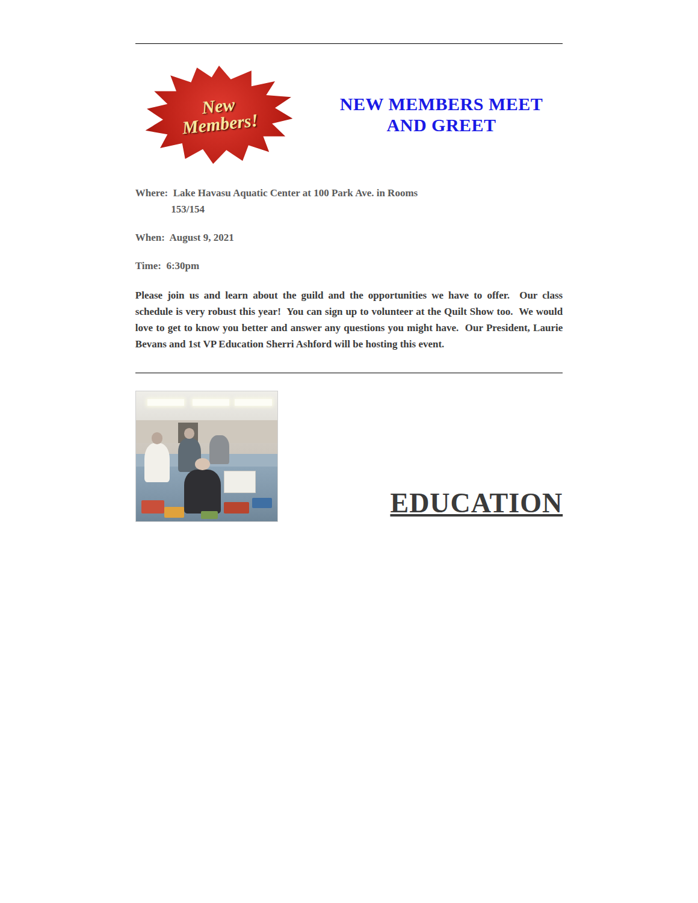New Members!
NEW MEMBERS MEET
AND GREET
Where: Lake Havasu Aquatic Center at 100 Park Ave. in Rooms
153/154
When: August 9, 2021
Time: 6:30pm
Please join us and learn about the guild and the opportunities we have to offer. Our class schedule is very robust this year! You can sign up to volunteer at the Quilt Show too. We would love to get to know you better and answer any questions you might have. Our President, Laurie Bevans and 1st VP Education Sherri Ashford will be hosting this event.
EDUCATION